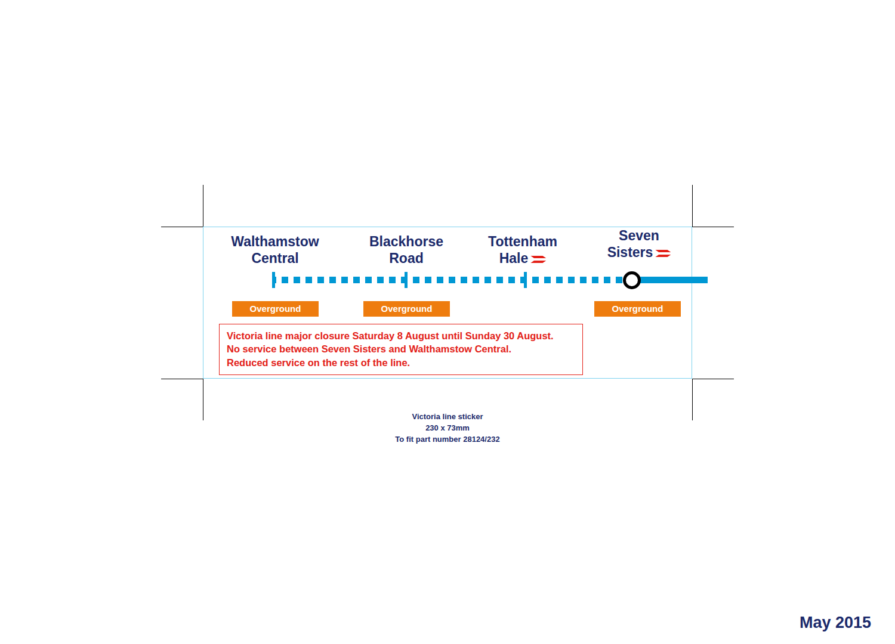Walthamstow
Central
Blackhorse
Road
Tottenham
Hale
Seven
Sisters
Overground
Overground
Overground
Victoria line major closure Saturday 8 August until Sunday 30 August.
No service between Seven Sisters and Walthamstow Central.
Reduced service on the rest of the line.
Victoria line sticker
230 x 73mm
To fit part number 28124/232
May 2015